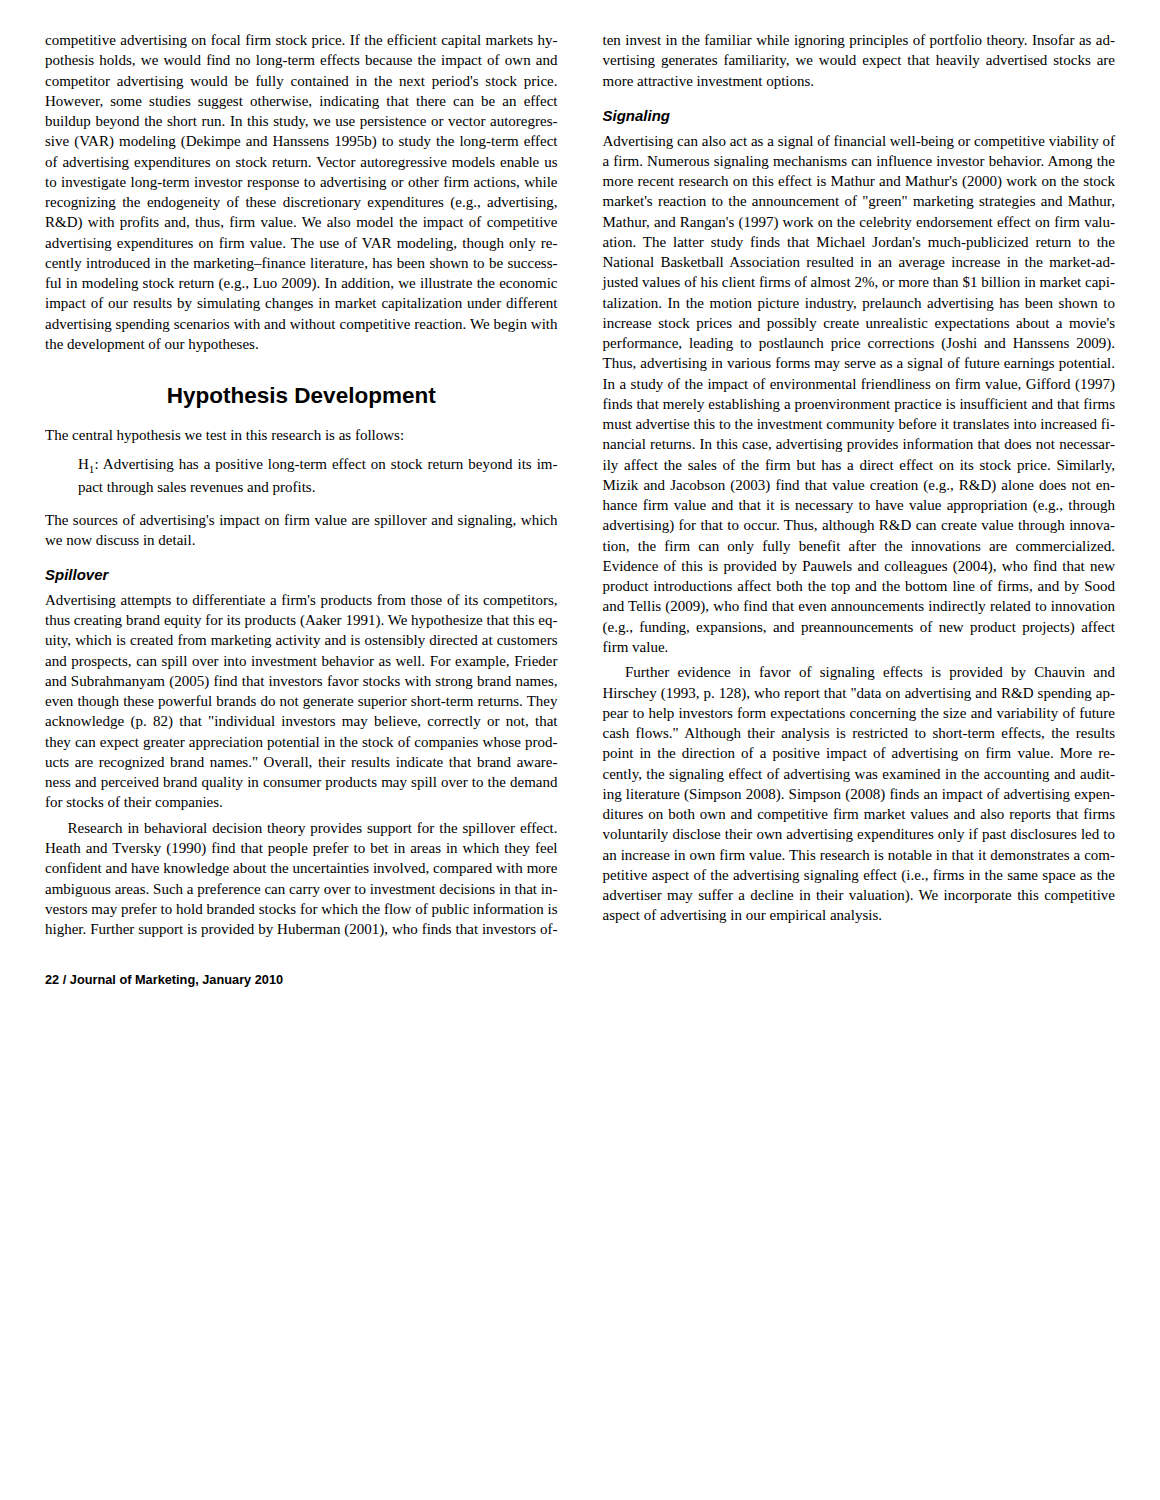competitive advertising on focal firm stock price. If the efficient capital markets hypothesis holds, we would find no long-term effects because the impact of own and competitor advertising would be fully contained in the next period's stock price. However, some studies suggest otherwise, indicating that there can be an effect buildup beyond the short run. In this study, we use persistence or vector autoregressive (VAR) modeling (Dekimpe and Hanssens 1995b) to study the long-term effect of advertising expenditures on stock return. Vector autoregressive models enable us to investigate long-term investor response to advertising or other firm actions, while recognizing the endogeneity of these discretionary expenditures (e.g., advertising, R&D) with profits and, thus, firm value. We also model the impact of competitive advertising expenditures on firm value. The use of VAR modeling, though only recently introduced in the marketing–finance literature, has been shown to be successful in modeling stock return (e.g., Luo 2009). In addition, we illustrate the economic impact of our results by simulating changes in market capitalization under different advertising spending scenarios with and without competitive reaction. We begin with the development of our hypotheses.
Hypothesis Development
The central hypothesis we test in this research is as follows:
H1: Advertising has a positive long-term effect on stock return beyond its impact through sales revenues and profits.
The sources of advertising's impact on firm value are spillover and signaling, which we now discuss in detail.
Spillover
Advertising attempts to differentiate a firm's products from those of its competitors, thus creating brand equity for its products (Aaker 1991). We hypothesize that this equity, which is created from marketing activity and is ostensibly directed at customers and prospects, can spill over into investment behavior as well. For example, Frieder and Subrahmanyam (2005) find that investors favor stocks with strong brand names, even though these powerful brands do not generate superior short-term returns. They acknowledge (p. 82) that "individual investors may believe, correctly or not, that they can expect greater appreciation potential in the stock of companies whose products are recognized brand names." Overall, their results indicate that brand awareness and perceived brand quality in consumer products may spill over to the demand for stocks of their companies.
Research in behavioral decision theory provides support for the spillover effect. Heath and Tversky (1990) find that people prefer to bet in areas in which they feel confident and have knowledge about the uncertainties involved, compared with more ambiguous areas. Such a preference can carry over to investment decisions in that investors may prefer to hold branded stocks for which the flow of public information is higher. Further support is provided by Huberman (2001), who finds that investors often invest in the familiar while ignoring principles of portfolio theory. Insofar as advertising generates familiarity, we would expect that heavily advertised stocks are more attractive investment options.
Signaling
Advertising can also act as a signal of financial well-being or competitive viability of a firm. Numerous signaling mechanisms can influence investor behavior. Among the more recent research on this effect is Mathur and Mathur's (2000) work on the stock market's reaction to the announcement of "green" marketing strategies and Mathur, Mathur, and Rangan's (1997) work on the celebrity endorsement effect on firm valuation. The latter study finds that Michael Jordan's much-publicized return to the National Basketball Association resulted in an average increase in the market-adjusted values of his client firms of almost 2%, or more than $1 billion in market capitalization. In the motion picture industry, prelaunch advertising has been shown to increase stock prices and possibly create unrealistic expectations about a movie's performance, leading to postlaunch price corrections (Joshi and Hanssens 2009). Thus, advertising in various forms may serve as a signal of future earnings potential. In a study of the impact of environmental friendliness on firm value, Gifford (1997) finds that merely establishing a proenvironment practice is insufficient and that firms must advertise this to the investment community before it translates into increased financial returns. In this case, advertising provides information that does not necessarily affect the sales of the firm but has a direct effect on its stock price. Similarly, Mizik and Jacobson (2003) find that value creation (e.g., R&D) alone does not enhance firm value and that it is necessary to have value appropriation (e.g., through advertising) for that to occur. Thus, although R&D can create value through innovation, the firm can only fully benefit after the innovations are commercialized. Evidence of this is provided by Pauwels and colleagues (2004), who find that new product introductions affect both the top and the bottom line of firms, and by Sood and Tellis (2009), who find that even announcements indirectly related to innovation (e.g., funding, expansions, and preannouncements of new product projects) affect firm value.
Further evidence in favor of signaling effects is provided by Chauvin and Hirschey (1993, p. 128), who report that "data on advertising and R&D spending appear to help investors form expectations concerning the size and variability of future cash flows." Although their analysis is restricted to short-term effects, the results point in the direction of a positive impact of advertising on firm value. More recently, the signaling effect of advertising was examined in the accounting and auditing literature (Simpson 2008). Simpson (2008) finds an impact of advertising expenditures on both own and competitive firm market values and also reports that firms voluntarily disclose their own advertising expenditures only if past disclosures led to an increase in own firm value. This research is notable in that it demonstrates a competitive aspect of the advertising signaling effect (i.e., firms in the same space as the advertiser may suffer a decline in their valuation). We incorporate this competitive aspect of advertising in our empirical analysis.
22 / Journal of Marketing, January 2010